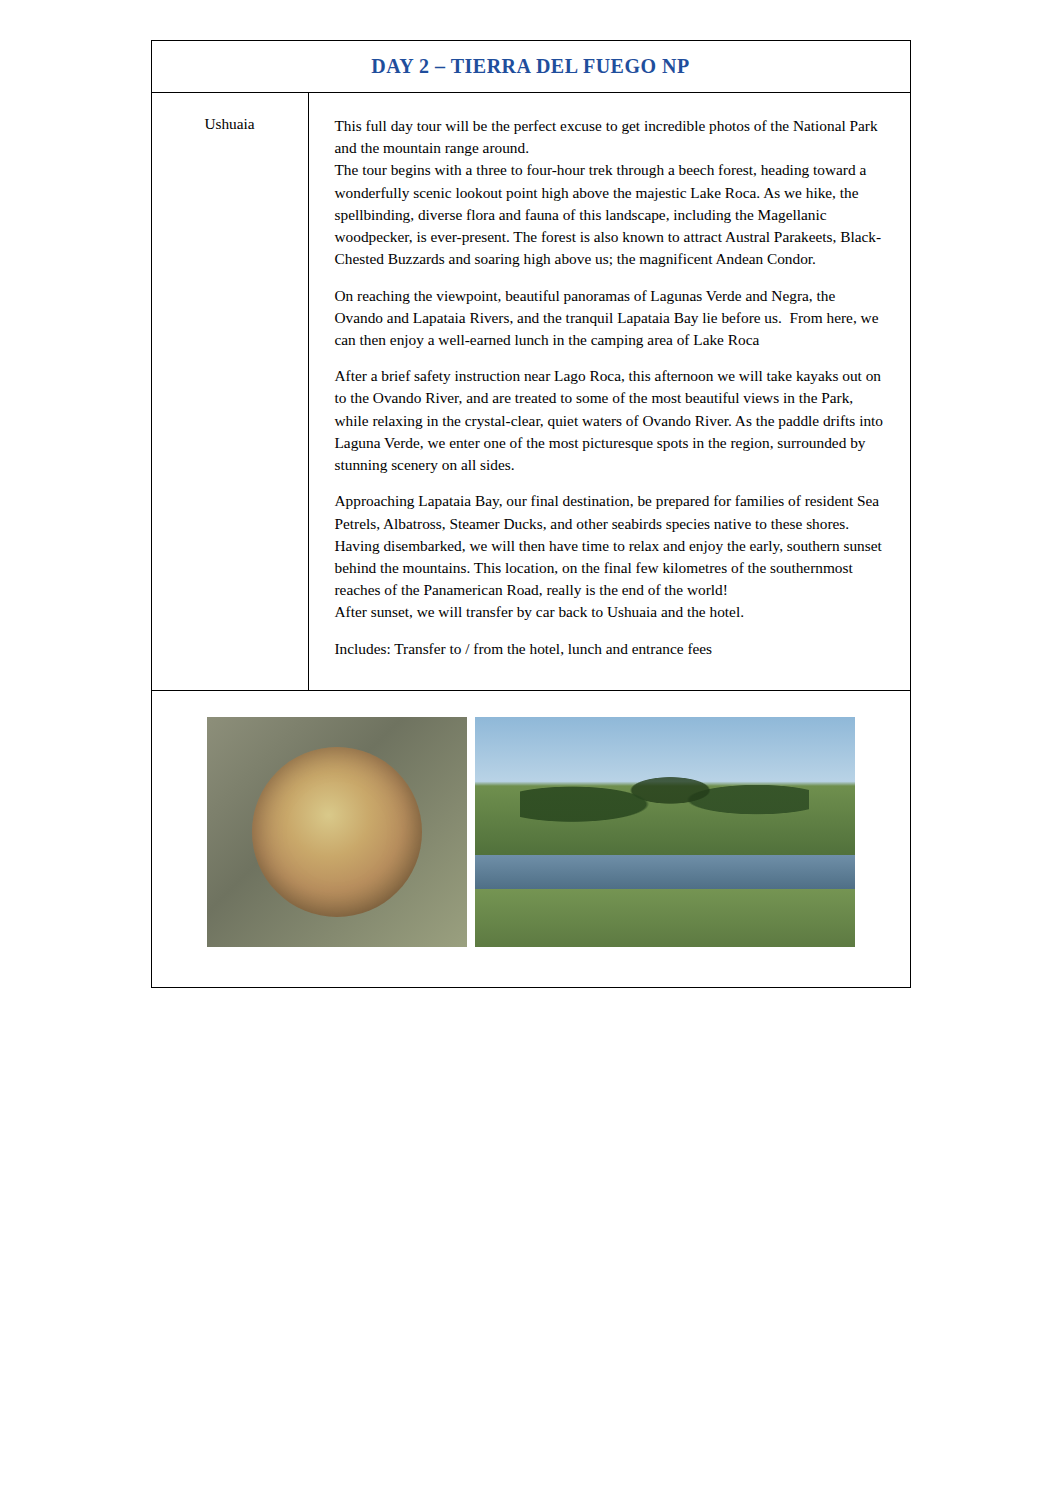| DAY 2 – TIERRA DEL FUEGO NP |
| Ushuaia | This full day tour will be the perfect excuse to get incredible photos of the National Park and the mountain range around. The tour begins with a three to four-hour trek through a beech forest, heading toward a wonderfully scenic lookout point high above the majestic Lake Roca. As we hike, the spellbinding, diverse flora and fauna of this landscape, including the Magellanic woodpecker, is ever-present. The forest is also known to attract Austral Parakeets, Black-Chested Buzzards and soaring high above us; the magnificent Andean Condor. On reaching the viewpoint, beautiful panoramas of Lagunas Verde and Negra, the Ovando and Lapataia Rivers, and the tranquil Lapataia Bay lie before us. From here, we can then enjoy a well-earned lunch in the camping area of Lake Roca After a brief safety instruction near Lago Roca, this afternoon we will take kayaks out on to the Ovando River, and are treated to some of the most beautiful views in the Park, while relaxing in the crystal-clear, quiet waters of Ovando River. As the paddle drifts into Laguna Verde, we enter one of the most picturesque spots in the region, surrounded by stunning scenery on all sides. Approaching Lapataia Bay, our final destination, be prepared for families of resident Sea Petrels, Albatross, Steamer Ducks, and other seabirds species native to these shores. Having disembarked, we will then have time to relax and enjoy the early, southern sunset behind the mountains. This location, on the final few kilometres of the southernmost reaches of the Panamerican Road, really is the end of the world! After sunset, we will transfer by car back to Ushuaia and the hotel. Includes: Transfer to / from the hotel, lunch and entrance fees |